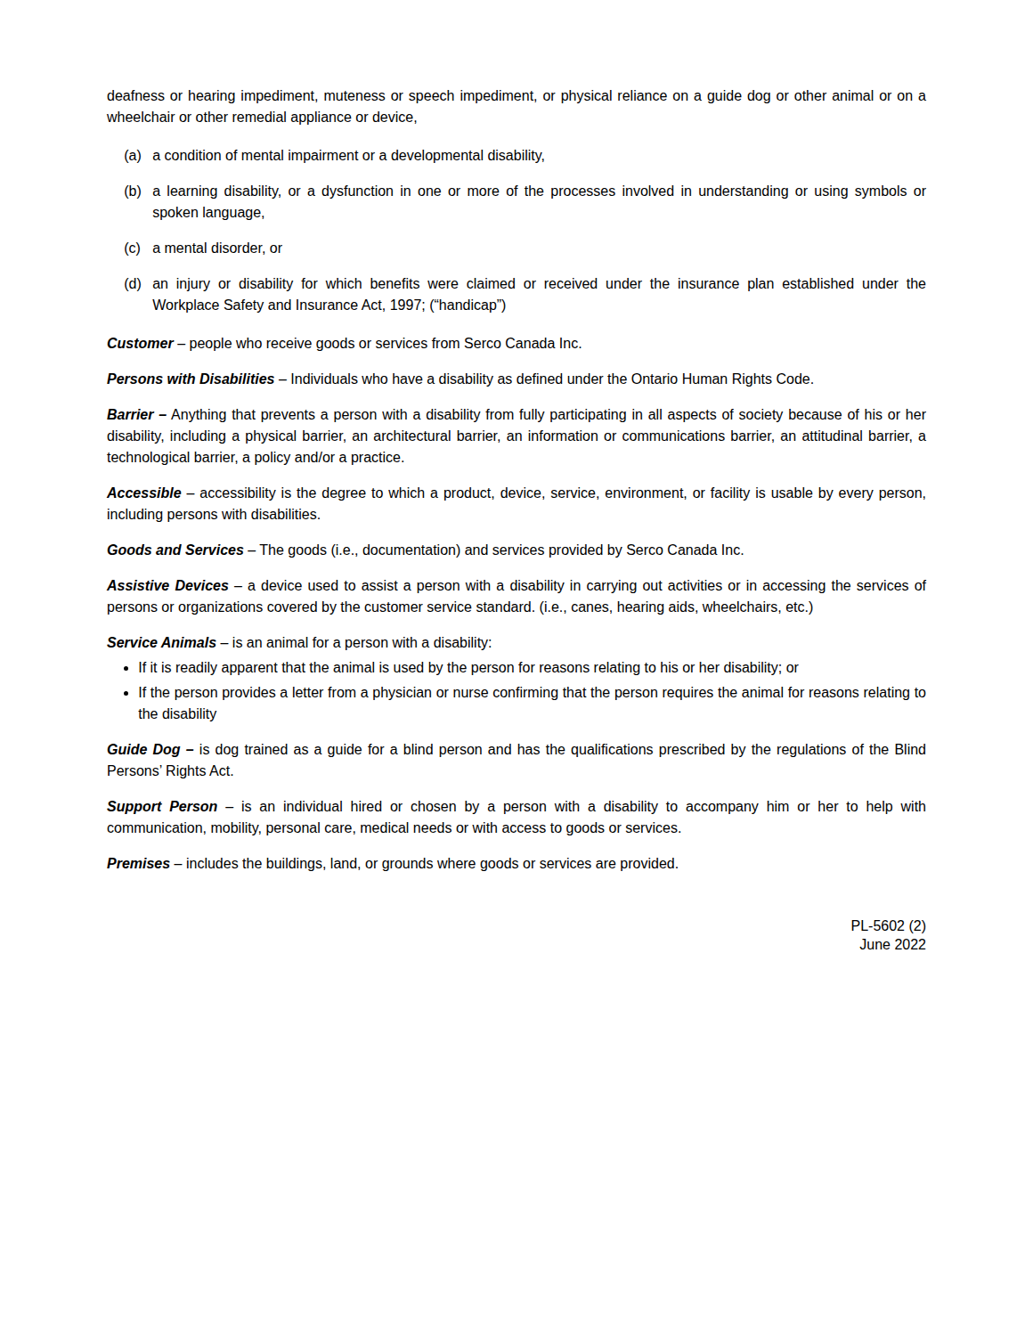deafness or hearing impediment, muteness or speech impediment, or physical reliance on a guide dog or other animal or on a wheelchair or other remedial appliance or device,
(a) a condition of mental impairment or a developmental disability,
(b) a learning disability, or a dysfunction in one or more of the processes involved in understanding or using symbols or spoken language,
(c) a mental disorder, or
(d) an injury or disability for which benefits were claimed or received under the insurance plan established under the Workplace Safety and Insurance Act, 1997; (“handicap”)
Customer – people who receive goods or services from Serco Canada Inc.
Persons with Disabilities – Individuals who have a disability as defined under the Ontario Human Rights Code.
Barrier – Anything that prevents a person with a disability from fully participating in all aspects of society because of his or her disability, including a physical barrier, an architectural barrier, an information or communications barrier, an attitudinal barrier, a technological barrier, a policy and/or a practice.
Accessible – accessibility is the degree to which a product, device, service, environment, or facility is usable by every person, including persons with disabilities.
Goods and Services – The goods (i.e., documentation) and services provided by Serco Canada Inc.
Assistive Devices – a device used to assist a person with a disability in carrying out activities or in accessing the services of persons or organizations covered by the customer service standard. (i.e., canes, hearing aids, wheelchairs, etc.)
Service Animals – is an animal for a person with a disability:
If it is readily apparent that the animal is used by the person for reasons relating to his or her disability; or
If the person provides a letter from a physician or nurse confirming that the person requires the animal for reasons relating to the disability
Guide Dog – is dog trained as a guide for a blind person and has the qualifications prescribed by the regulations of the Blind Persons’ Rights Act.
Support Person – is an individual hired or chosen by a person with a disability to accompany him or her to help with communication, mobility, personal care, medical needs or with access to goods or services.
Premises – includes the buildings, land, or grounds where goods or services are provided.
PL-5602 (2)
June 2022